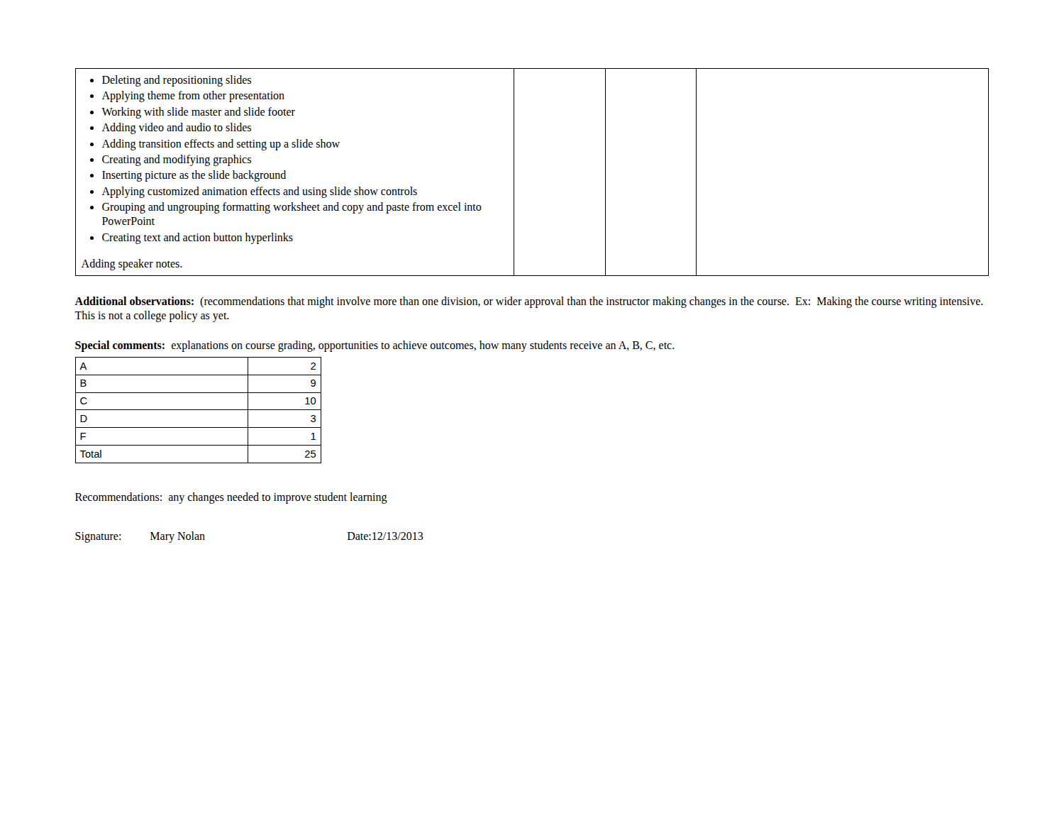| Deleting and repositioning slides Applying theme from other presentation Working with slide master and slide footer Adding video and audio to slides Adding transition effects and setting up a slide show Creating and modifying graphics Inserting picture as the slide background Applying customized animation effects and using slide show controls Grouping and ungrouping formatting worksheet and copy and paste from excel into PowerPoint Creating text and action button hyperlinks Adding speaker notes. | | | |
Additional observations: (recommendations that might involve more than one division, or wider approval than the instructor making changes in the course. Ex: Making the course writing intensive. This is not a college policy as yet.
Special comments: explanations on course grading, opportunities to achieve outcomes, how many students receive an A, B, C, etc.
| A | 2 |
| B | 9 |
| C | 10 |
| D | 3 |
| F | 1 |
| Total | 25 |
Recommendations: any changes needed to improve student learning
Signature: Mary NolanDate:12/13/2013